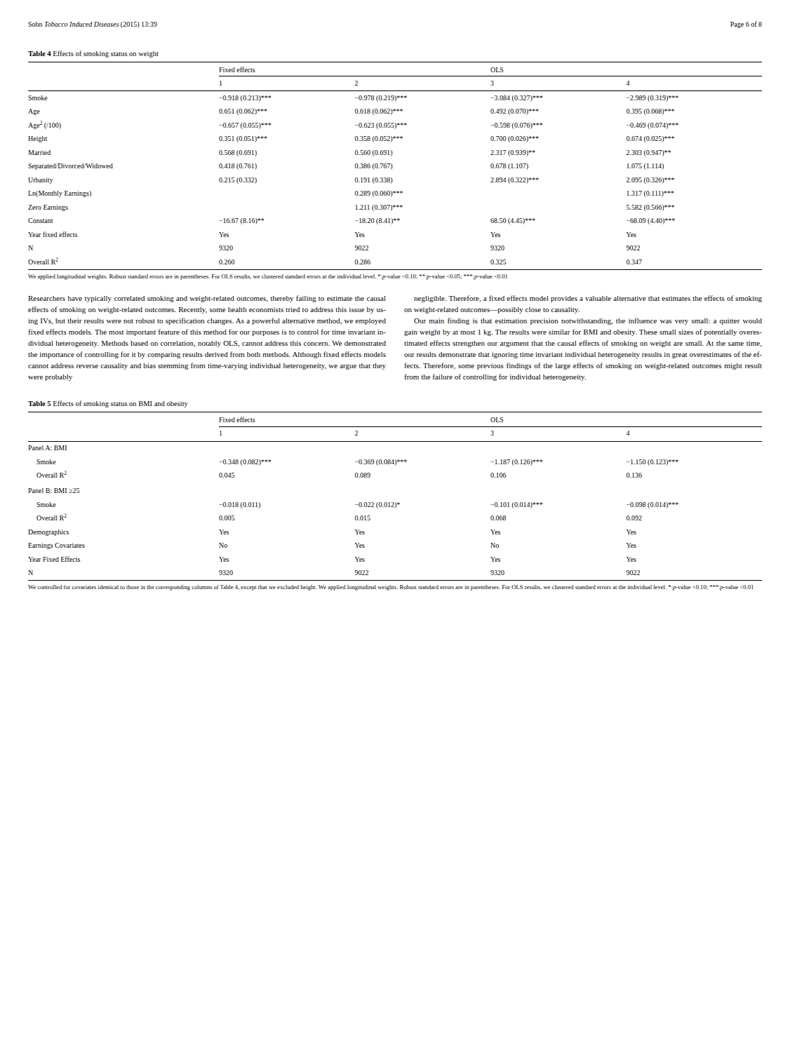Sohn Tobacco Induced Diseases (2015) 13:39
Page 6 of 8
Table 4 Effects of smoking status on weight
| | Fixed effects | OLS |
| --- | --- | --- |
| | 1 | 2 | 3 | 4 |
| Smoke | −0.918 (0.213)*** | −0.978 (0.219)*** | −3.084 (0.327)*** | −2.989 (0.319)*** |
| Age | 0.651 (0.062)*** | 0.618 (0.062)*** | 0.492 (0.070)*** | 0.395 (0.068)*** |
| Age 2 (/100) | −0.657 (0.055)*** | −0.623 (0.055)*** | −0.598 (0.076)*** | −0.469 (0.074)*** |
| Height | 0.351 (0.051)*** | 0.358 (0.052)*** | 0.700 (0.026)*** | 0.674 (0.025)*** |
| Married | 0.568 (0.691) | 0.560 (0.691) | 2.317 (0.939)** | 2.303 (0.947)** |
| Separated/Divorced/Widowed | 0.418 (0.761) | 0.386 (0.767) | 0.678 (1.107) | 1.075 (1.114) |
| Urbanity | 0.215 (0.332) | 0.191 (0.338) | 2.894 (0.322)*** | 2.095 (0.326)*** |
| Ln(Monthly Earnings) | | 0.289 (0.060)*** | | 1.317 (0.111)*** |
| Zero Earnings | | 1.211 (0.307)*** | | 5.582 (0.566)*** |
| Constant | −16.67 (8.16)** | −18.20 (8.41)** | 68.50 (4.45)*** | −68.09 (4.40)*** |
| Year fixed effects | Yes | Yes | Yes | Yes |
| N | 9320 | 9022 | 9320 | 9022 |
| Overall R 2 | 0.260 | 0.286 | 0.325 | 0.347 |
We applied longitudinal weights. Robust standard errors are in parentheses. For OLS results, we clustered standard errors at the individual level. *:p-value <0.10; **:p-value <0.05; ***:p-value <0.01
Researchers have typically correlated smoking and weight-related outcomes, thereby failing to estimate the causal effects of smoking on weight-related outcomes. Recently, some health economists tried to address this issue by using IVs, but their results were not robust to specification changes. As a powerful alternative method, we employed fixed effects models. The most important feature of this method for our purposes is to control for time invariant individual heterogeneity. Methods based on correlation, notably OLS, cannot address this concern. We demonstrated the importance of controlling for it by comparing results derived from both methods. Although fixed effects models cannot address reverse causality and bias stemming from time-varying individual heterogeneity, we argue that they were probably
negligible. Therefore, a fixed effects model provides a valuable alternative that estimates the effects of smoking on weight-related outcomes—possibly close to causality.
Our main finding is that estimation precision notwithstanding, the influence was very small: a quitter would gain weight by at most 1 kg. The results were similar for BMI and obesity. These small sizes of potentially overestimated effects strengthen our argument that the causal effects of smoking on weight are small. At the same time, our results demonstrate that ignoring time invariant individual heterogeneity results in great overestimates of the effects. Therefore, some previous findings of the large effects of smoking on weight-related outcomes might result from the failure of controlling for individual heterogeneity.
Table 5 Effects of smoking status on BMI and obesity
| | Fixed effects | OLS |
| --- | --- | --- |
| | 1 | 2 | 3 | 4 |
| Panel A: BMI | | | | |
| Smoke | −0.348 (0.082)*** | −0.369 (0.084)*** | −1.187 (0.126)*** | −1.150 (0.123)*** |
| Overall R 2 | 0.045 | 0.089 | 0.106 | 0.136 |
| Panel B: BMI ≥25 | | | | |
| Smoke | −0.018 (0.011) | −0.022 (0.012)* | −0.101 (0.014)*** | −0.098 (0.014)*** |
| Overall R 2 | 0.005 | 0.015 | 0.068 | 0.092 |
| Demographics | Yes | Yes | Yes | Yes |
| Earnings Covariates | No | Yes | No | Yes |
| Year Fixed Effects | Yes | Yes | Yes | Yes |
| N | 9320 | 9022 | 9320 | 9022 |
We controlled for covariates identical to those in the corresponding columns of Table 4, except that we excluded height. We applied longitudinal weights. Robust standard errors are in parentheses. For OLS results, we clustered standard errors at the individual level. *:p-value <0.10; ***:p-value <0.01